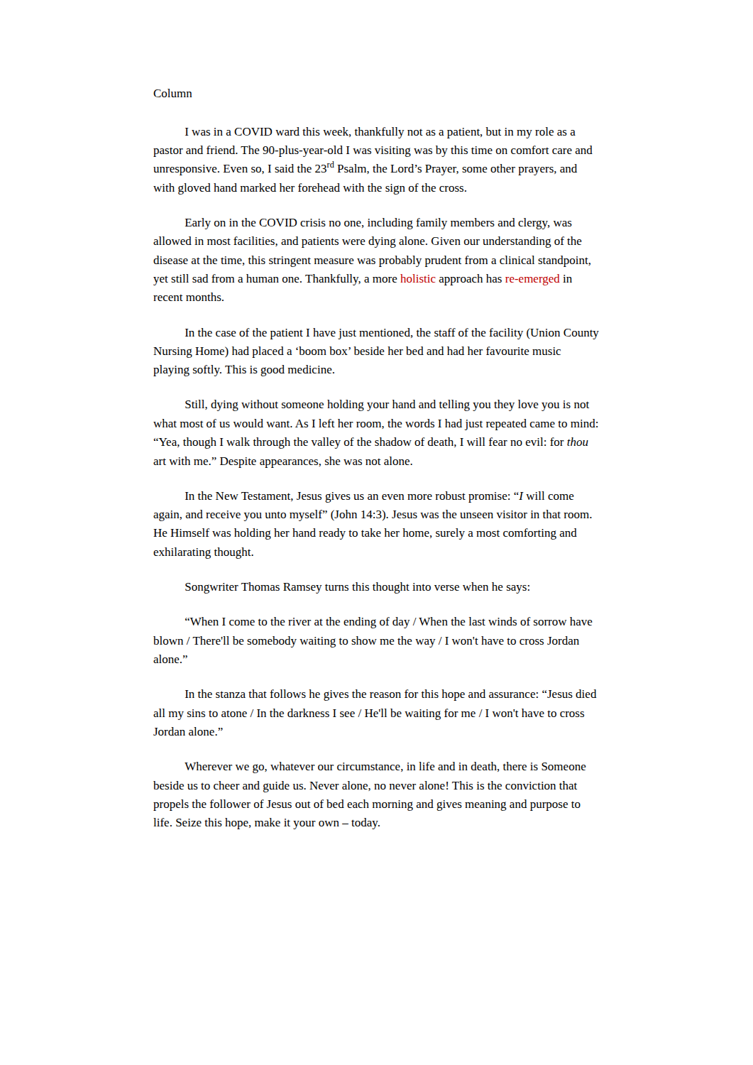Column
I was in a COVID ward this week, thankfully not as a patient, but in my role as a pastor and friend. The 90-plus-year-old I was visiting was by this time on comfort care and unresponsive. Even so, I said the 23rd Psalm, the Lord’s Prayer, some other prayers, and with gloved hand marked her forehead with the sign of the cross.
Early on in the COVID crisis no one, including family members and clergy, was allowed in most facilities, and patients were dying alone. Given our understanding of the disease at the time, this stringent measure was probably prudent from a clinical standpoint, yet still sad from a human one. Thankfully, a more holistic approach has re-emerged in recent months.
In the case of the patient I have just mentioned, the staff of the facility (Union County Nursing Home) had placed a ‘boom box’ beside her bed and had her favourite music playing softly. This is good medicine.
Still, dying without someone holding your hand and telling you they love you is not what most of us would want. As I left her room, the words I had just repeated came to mind: “Yea, though I walk through the valley of the shadow of death, I will fear no evil: for thou art with me.” Despite appearances, she was not alone.
In the New Testament, Jesus gives us an even more robust promise: “I will come again, and receive you unto myself” (John 14:3). Jesus was the unseen visitor in that room. He Himself was holding her hand ready to take her home, surely a most comforting and exhilarating thought.
Songwriter Thomas Ramsey turns this thought into verse when he says:
“When I come to the river at the ending of day / When the last winds of sorrow have blown / There'll be somebody waiting to show me the way / I won't have to cross Jordan alone.”
In the stanza that follows he gives the reason for this hope and assurance: “Jesus died all my sins to atone / In the darkness I see / He'll be waiting for me / I won't have to cross Jordan alone.”
Wherever we go, whatever our circumstance, in life and in death, there is Someone beside us to cheer and guide us. Never alone, no never alone! This is the conviction that propels the follower of Jesus out of bed each morning and gives meaning and purpose to life. Seize this hope, make it your own – today.